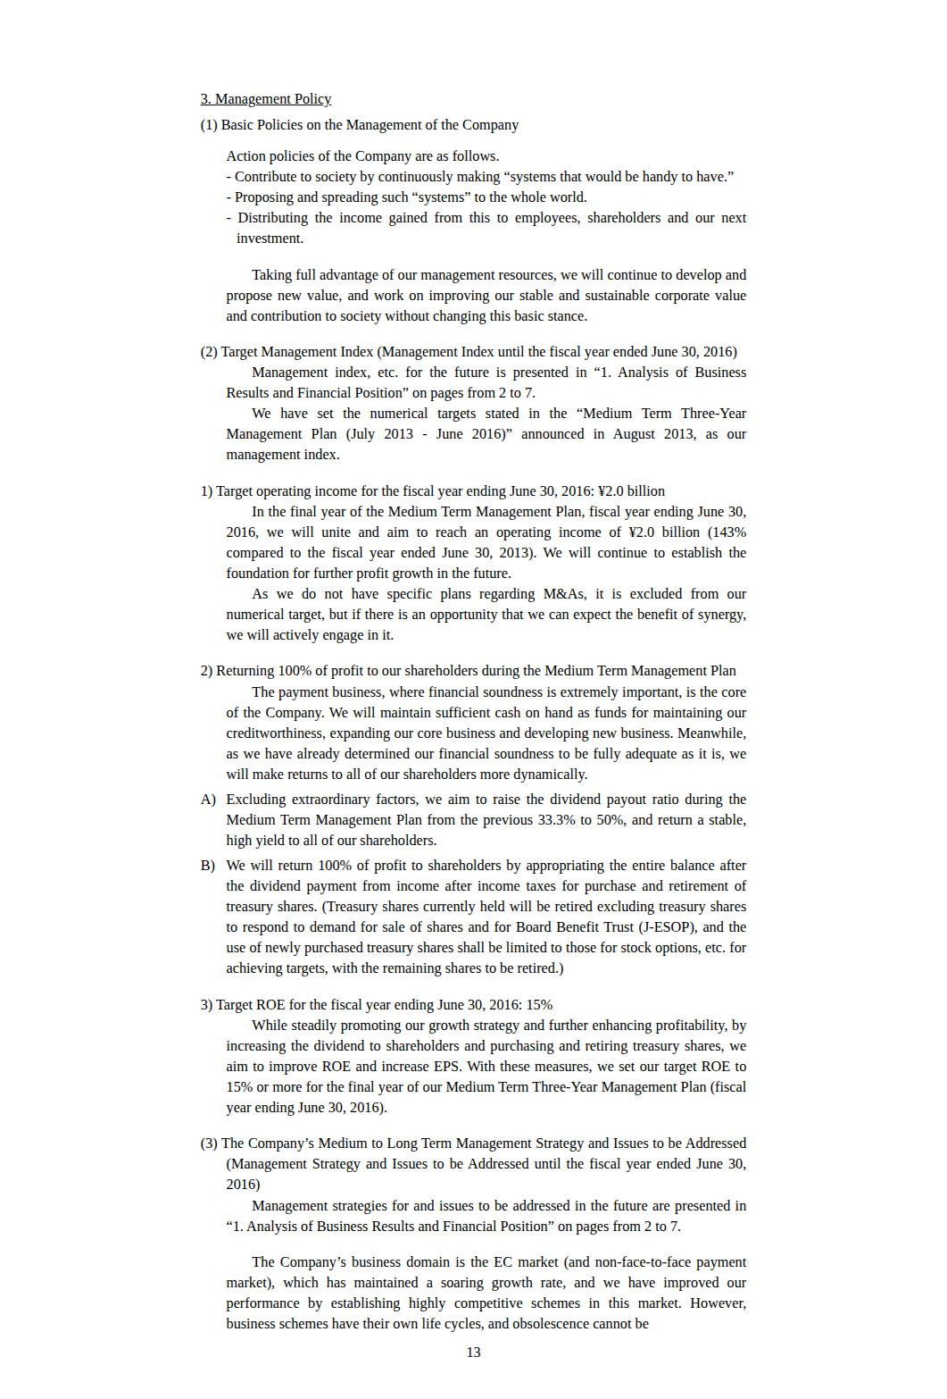3. Management Policy
(1) Basic Policies on the Management of the Company
Action policies of the Company are as follows.
- Contribute to society by continuously making “systems that would be handy to have.”
- Proposing and spreading such “systems” to the whole world.
- Distributing the income gained from this to employees, shareholders and our next investment.
Taking full advantage of our management resources, we will continue to develop and propose new value, and work on improving our stable and sustainable corporate value and contribution to society without changing this basic stance.
(2) Target Management Index (Management Index until the fiscal year ended June 30, 2016)
Management index, etc. for the future is presented in “1. Analysis of Business Results and Financial Position” on pages from 2 to 7.
We have set the numerical targets stated in the “Medium Term Three-Year Management Plan (July 2013 - June 2016)” announced in August 2013, as our management index.
1) Target operating income for the fiscal year ending June 30, 2016: ¥2.0 billion
In the final year of the Medium Term Management Plan, fiscal year ending June 30, 2016, we will unite and aim to reach an operating income of ¥2.0 billion (143% compared to the fiscal year ended June 30, 2013). We will continue to establish the foundation for further profit growth in the future.
As we do not have specific plans regarding M&As, it is excluded from our numerical target, but if there is an opportunity that we can expect the benefit of synergy, we will actively engage in it.
2) Returning 100% of profit to our shareholders during the Medium Term Management Plan
The payment business, where financial soundness is extremely important, is the core of the Company. We will maintain sufficient cash on hand as funds for maintaining our creditworthiness, expanding our core business and developing new business. Meanwhile, as we have already determined our financial soundness to be fully adequate as it is, we will make returns to all of our shareholders more dynamically.
A) Excluding extraordinary factors, we aim to raise the dividend payout ratio during the Medium Term Management Plan from the previous 33.3% to 50%, and return a stable, high yield to all of our shareholders.
B) We will return 100% of profit to shareholders by appropriating the entire balance after the dividend payment from income after income taxes for purchase and retirement of treasury shares. (Treasury shares currently held will be retired excluding treasury shares to respond to demand for sale of shares and for Board Benefit Trust (J-ESOP), and the use of newly purchased treasury shares shall be limited to those for stock options, etc. for achieving targets, with the remaining shares to be retired.)
3) Target ROE for the fiscal year ending June 30, 2016: 15%
While steadily promoting our growth strategy and further enhancing profitability, by increasing the dividend to shareholders and purchasing and retiring treasury shares, we aim to improve ROE and increase EPS. With these measures, we set our target ROE to 15% or more for the final year of our Medium Term Three-Year Management Plan (fiscal year ending June 30, 2016).
(3) The Company’s Medium to Long Term Management Strategy and Issues to be Addressed (Management Strategy and Issues to be Addressed until the fiscal year ended June 30, 2016)
Management strategies for and issues to be addressed in the future are presented in “1. Analysis of Business Results and Financial Position” on pages from 2 to 7.
The Company’s business domain is the EC market (and non-face-to-face payment market), which has maintained a soaring growth rate, and we have improved our performance by establishing highly competitive schemes in this market. However, business schemes have their own life cycles, and obsolescence cannot be
13